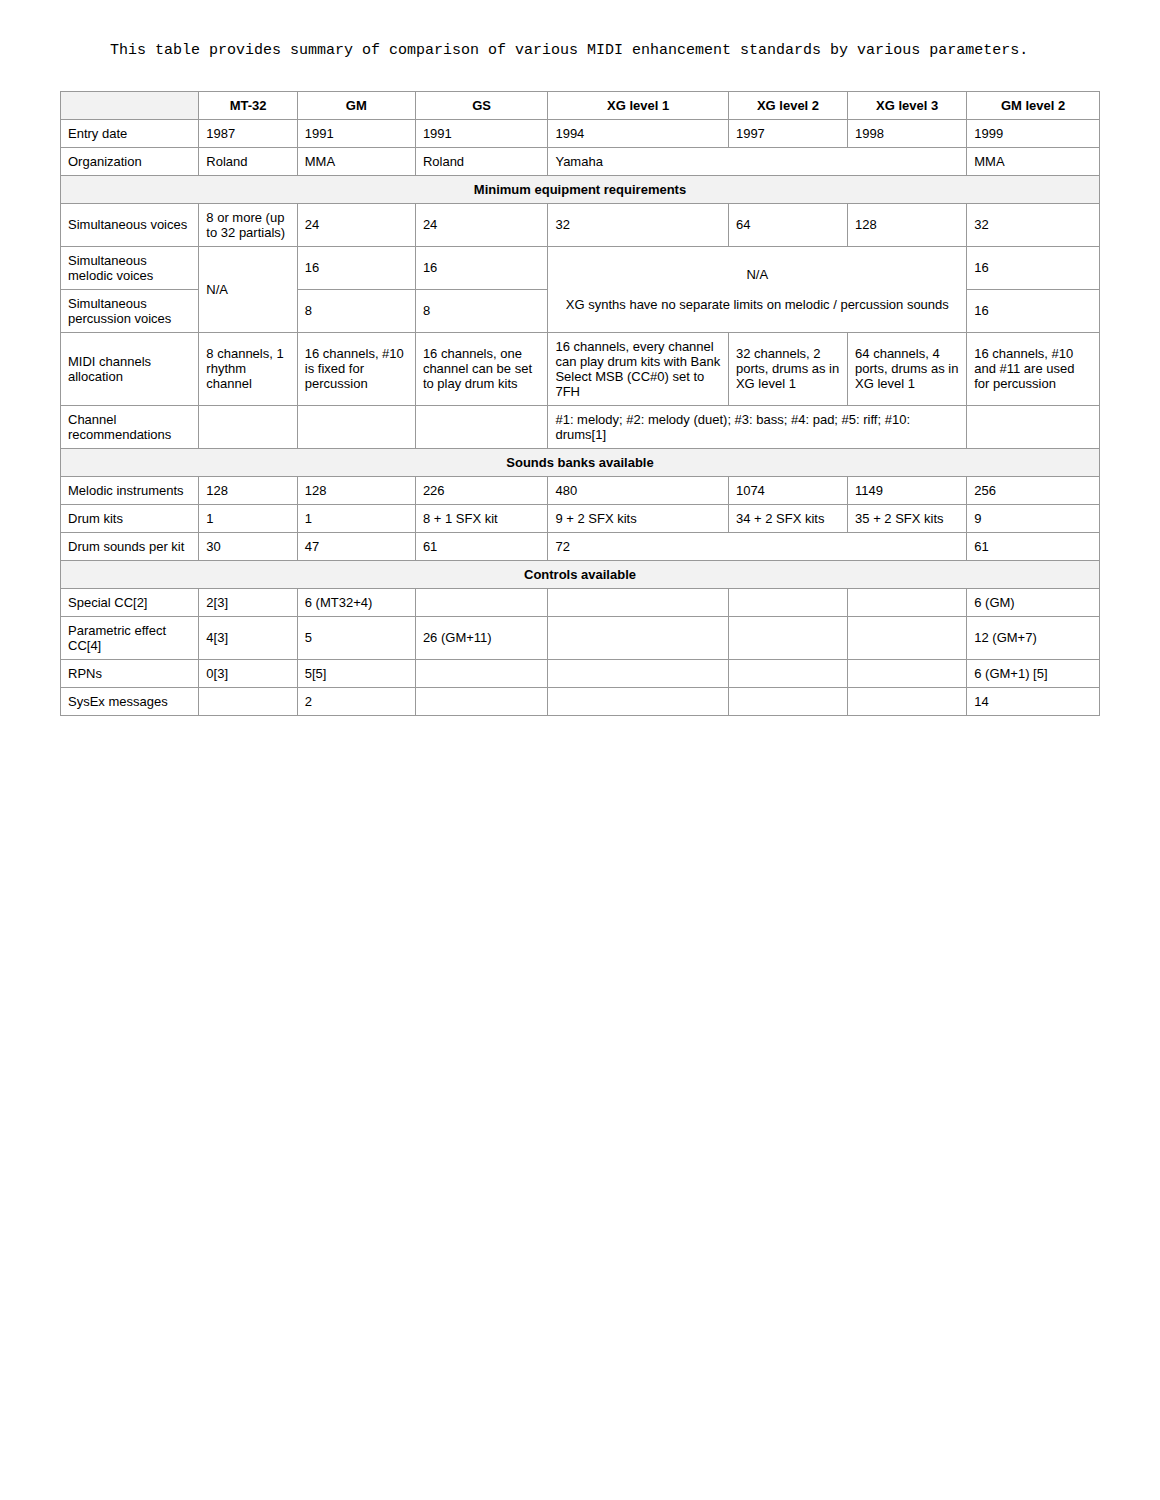This table provides summary of comparison of various MIDI enhancement standards by various parameters.
| | MT-32 | GM | GS | XG level 1 | XG level 2 | XG level 3 | GM level 2 |
| --- | --- | --- | --- | --- | --- | --- | --- |
| Entry date | 1987 | 1991 | 1991 | 1994 | 1997 | 1998 | 1999 |
| Organization | Roland | MMA | Roland | Yamaha | MMA |
| Minimum equipment requirements |
| Simultaneous voices | 8 or more (up to 32 partials) | 24 | 24 | 32 | 64 | 128 | 32 |
| Simultaneous melodic voices | N/A | 16 | 16 | N/A XG synths have no separate limits on melodic / percussion sounds | 16 |
| Simultaneous percussion voices | 8 | 8 | 16 |
| MIDI channels allocation | 8 channels, 1 rhythm channel | 16 channels, #10 is fixed for percussion | 16 channels, one channel can be set to play drum kits | 16 channels, every channel can play drum kits with Bank Select MSB (CC#0) set to 7FH | 32 channels, 2 ports, drums as in XG level 1 | 64 channels, 4 ports, drums as in XG level 1 | 16 channels, #10 and #11 are used for percussion |
| Channel recommendations | | | | #1: melody; #2: melody (duet); #3: bass; #4: pad; #5: riff; #10: drums[1] | |
| Sounds banks available |
| Melodic instruments | 128 | 128 | 226 | 480 | 1074 | 1149 | 256 |
| Drum kits | 1 | 1 | 8 + 1 SFX kit | 9 + 2 SFX kits | 34 + 2 SFX kits | 35 + 2 SFX kits | 9 |
| Drum sounds per kit | 30 | 47 | 61 | 72 | 61 |
| Controls available |
| Special CC[2] | 2[3] | 6 (MT32+4) | | | | | 6 (GM) |
| Parametric effect CC[4] | 4[3] | 5 | 26 (GM+11) | | | | 12 (GM+7) |
| RPNs | 0[3] | 5[5] | | | | | 6 (GM+1) [5] |
| SysEx messages | | 2 | | | | | 14 |